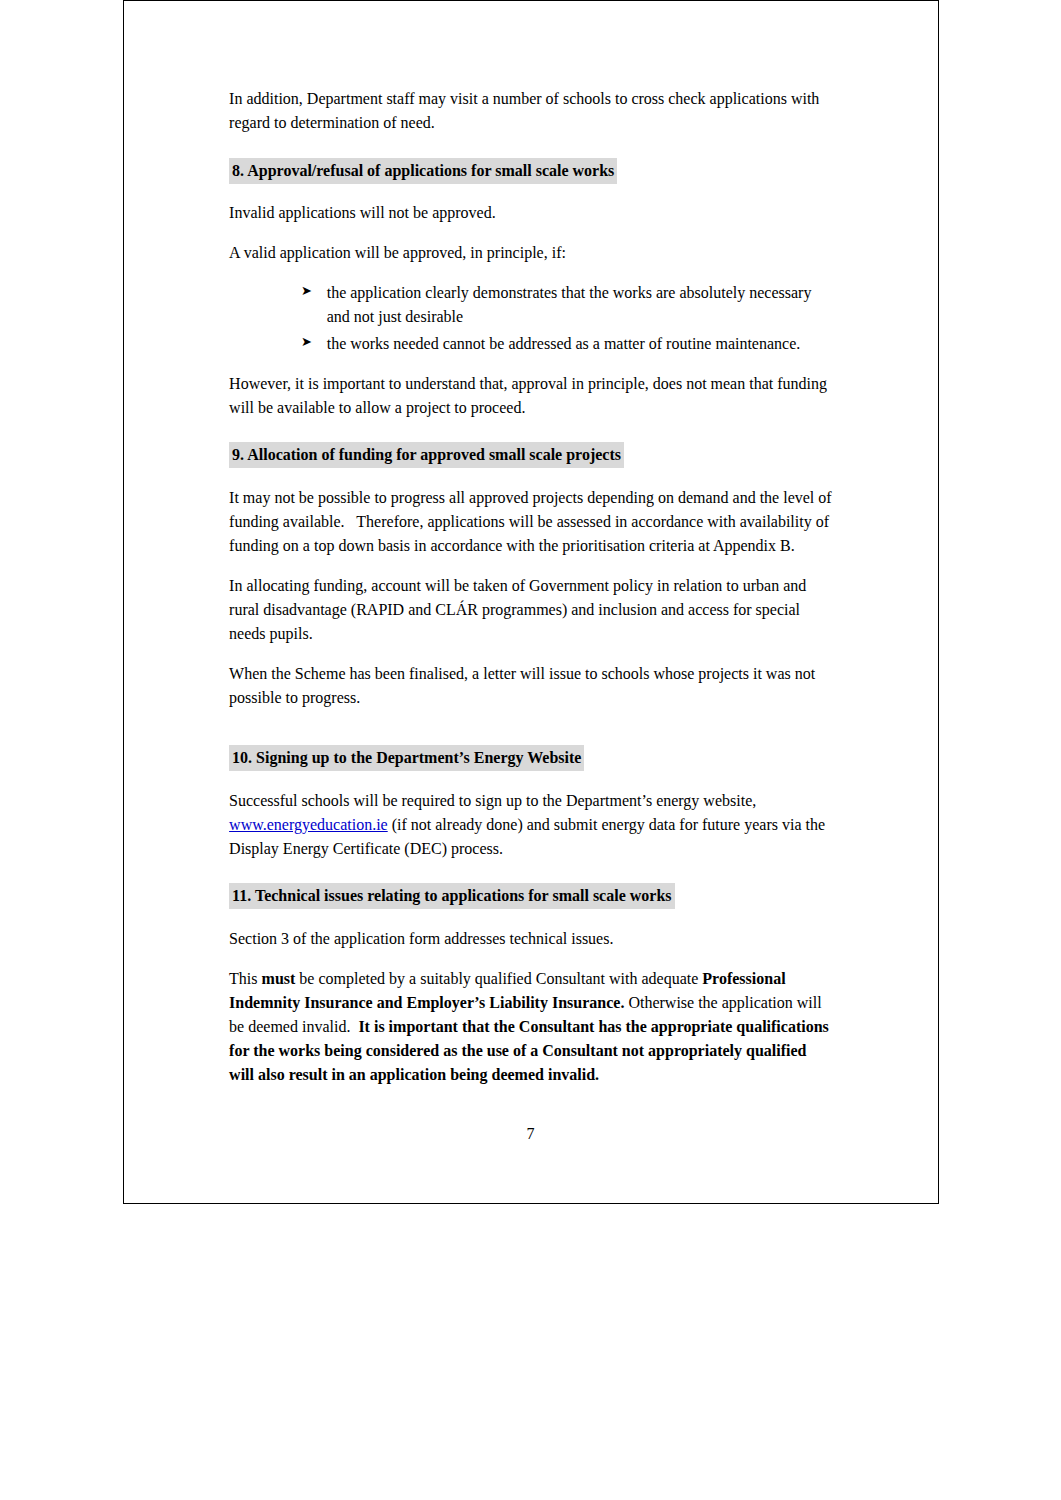In addition, Department staff may visit a number of schools to cross check applications with regard to determination of need.
8. Approval/refusal of applications for small scale works
Invalid applications will not be approved.
A valid application will be approved, in principle, if:
the application clearly demonstrates that the works are absolutely necessary and not just desirable
the works needed cannot be addressed as a matter of routine maintenance.
However, it is important to understand that, approval in principle, does not mean that funding will be available to allow a project to proceed.
9. Allocation of funding for approved small scale projects
It may not be possible to progress all approved projects depending on demand and the level of funding available. Therefore, applications will be assessed in accordance with availability of funding on a top down basis in accordance with the prioritisation criteria at Appendix B.
In allocating funding, account will be taken of Government policy in relation to urban and rural disadvantage (RAPID and CLÁR programmes) and inclusion and access for special needs pupils.
When the Scheme has been finalised, a letter will issue to schools whose projects it was not possible to progress.
10. Signing up to the Department’s Energy Website
Successful schools will be required to sign up to the Department’s energy website, www.energyeducation.ie (if not already done) and submit energy data for future years via the Display Energy Certificate (DEC) process.
11. Technical issues relating to applications for small scale works
Section 3 of the application form addresses technical issues.
This must be completed by a suitably qualified Consultant with adequate Professional Indemnity Insurance and Employer’s Liability Insurance. Otherwise the application will be deemed invalid. It is important that the Consultant has the appropriate qualifications for the works being considered as the use of a Consultant not appropriately qualified will also result in an application being deemed invalid.
7